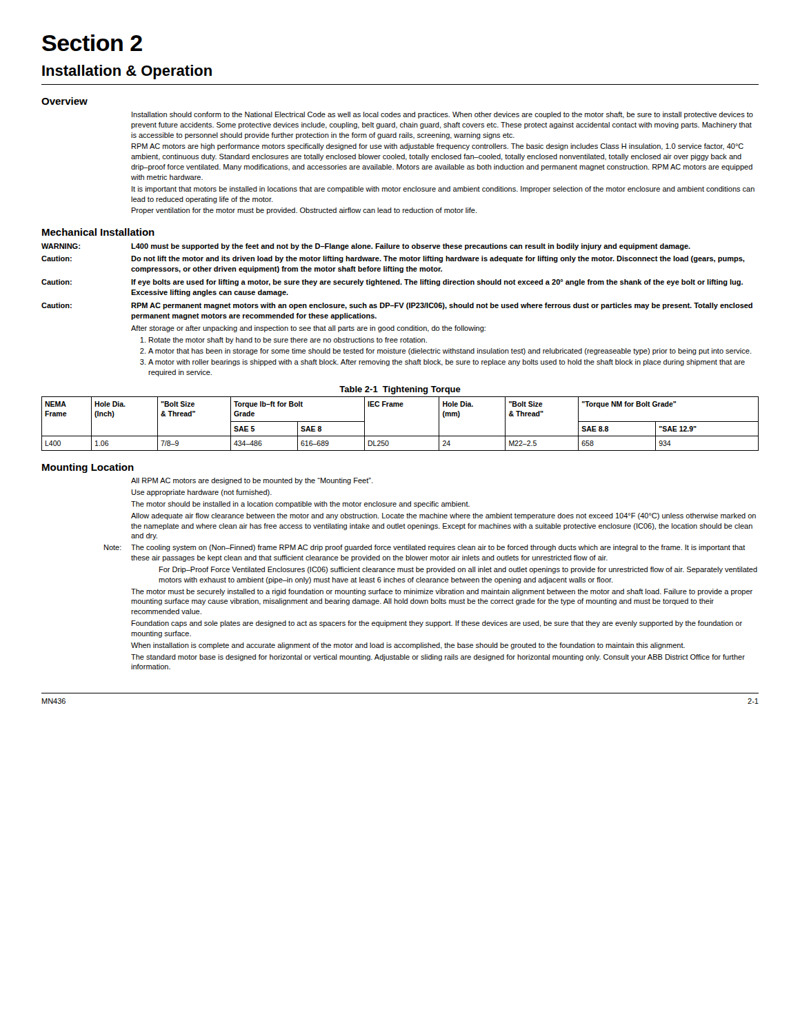Section 2
Installation & Operation
Overview
Installation should conform to the National Electrical Code as well as local codes and practices. When other devices are coupled to the motor shaft, be sure to install protective devices to prevent future accidents. Some protective devices include, coupling, belt guard, chain guard, shaft covers etc. These protect against accidental contact with moving parts. Machinery that is accessible to personnel should provide further protection in the form of guard rails, screening, warning signs etc.
RPM AC motors are high performance motors specifically designed for use with adjustable frequency controllers. The basic design includes Class H insulation, 1.0 service factor, 40°C ambient, continuous duty. Standard enclosures are totally enclosed blower cooled, totally enclosed fan–cooled, totally enclosed nonventilated, totally enclosed air over piggy back and drip–proof force ventilated. Many modifications, and accessories are available. Motors are available as both induction and permanent magnet construction. RPM AC motors are equipped with metric hardware.
It is important that motors be installed in locations that are compatible with motor enclosure and ambient conditions. Improper selection of the motor enclosure and ambient conditions can lead to reduced operating life of the motor.
Proper ventilation for the motor must be provided. Obstructed airflow can lead to reduction of motor life.
Mechanical Installation
WARNING:
L400 must be supported by the feet and not by the D–Flange alone. Failure to observe these precautions can result in bodily injury and equipment damage.
Caution:
Do not lift the motor and its driven load by the motor lifting hardware. The motor lifting hardware is adequate for lifting only the motor. Disconnect the load (gears, pumps, compressors, or other driven equipment) from the motor shaft before lifting the motor.
Caution:
If eye bolts are used for lifting a motor, be sure they are securely tightened. The lifting direction should not exceed a 20° angle from the shank of the eye bolt or lifting lug. Excessive lifting angles can cause damage.
Caution:
RPM AC permanent magnet motors with an open enclosure, such as DP–FV (IP23/IC06), should not be used where ferrous dust or particles may be present. Totally enclosed permanent magnet motors are recommended for these applications.
After storage or after unpacking and inspection to see that all parts are in good condition, do the following:
Rotate the motor shaft by hand to be sure there are no obstructions to free rotation.
A motor that has been in storage for some time should be tested for moisture (dielectric withstand insulation test) and relubricated (regreaseable type) prior to being put into service.
A motor with roller bearings is shipped with a shaft block. After removing the shaft block, be sure to replace any bolts used to hold the shaft block in place during shipment that are required in service.
Table 2-1 Tightening Torque
| NEMA Frame | Hole Dia. (Inch) | "Bolt Size & Thread" | Torque lb–ft for Bolt Grade | IEC Frame | Hole Dia. (mm) | "Bolt Size & Thread" | "Torque NM for Bolt Grade" |
| --- | --- | --- | --- | --- | --- | --- | --- |
| SAE 5 | SAE 8 | SAE 8.8 | "SAE 12.9" |
| L400 | 1.06 | 7/8–9 | 434–486 | 616–689 | DL250 | 24 | M22–2.5 | 658 | 934 |
Mounting Location
All RPM AC motors are designed to be mounted by the “Mounting Feet”.
Use appropriate hardware (not furnished).
The motor should be installed in a location compatible with the motor enclosure and specific ambient.
Allow adequate air flow clearance between the motor and any obstruction. Locate the machine where the ambient temperature does not exceed 104°F (40°C) unless otherwise marked on the nameplate and where clean air has free access to ventilating intake and outlet openings. Except for machines with a suitable protective enclosure (IC06), the location should be clean and dry.
Note:
The cooling system on (Non–Finned) frame RPM AC drip proof guarded force ventilated requires clean air to be forced through ducts which are integral to the frame. It is important that these air passages be kept clean and that sufficient clearance be provided on the blower motor air inlets and outlets for unrestricted flow of air.
For Drip–Proof Force Ventilated Enclosures (IC06) sufficient clearance must be provided on all inlet and outlet openings to provide for unrestricted flow of air. Separately ventilated motors with exhaust to ambient (pipe–in only) must have at least 6 inches of clearance between the opening and adjacent walls or floor.
The motor must be securely installed to a rigid foundation or mounting surface to minimize vibration and maintain alignment between the motor and shaft load. Failure to provide a proper mounting surface may cause vibration, misalignment and bearing damage. All hold down bolts must be the correct grade for the type of mounting and must be torqued to their recommended value.
Foundation caps and sole plates are designed to act as spacers for the equipment they support. If these devices are used, be sure that they are evenly supported by the foundation or mounting surface.
When installation is complete and accurate alignment of the motor and load is accomplished, the base should be grouted to the foundation to maintain this alignment.
The standard motor base is designed for horizontal or vertical mounting. Adjustable or sliding rails are designed for horizontal mounting only. Consult your ABB District Office for further information.
MN436 2-1